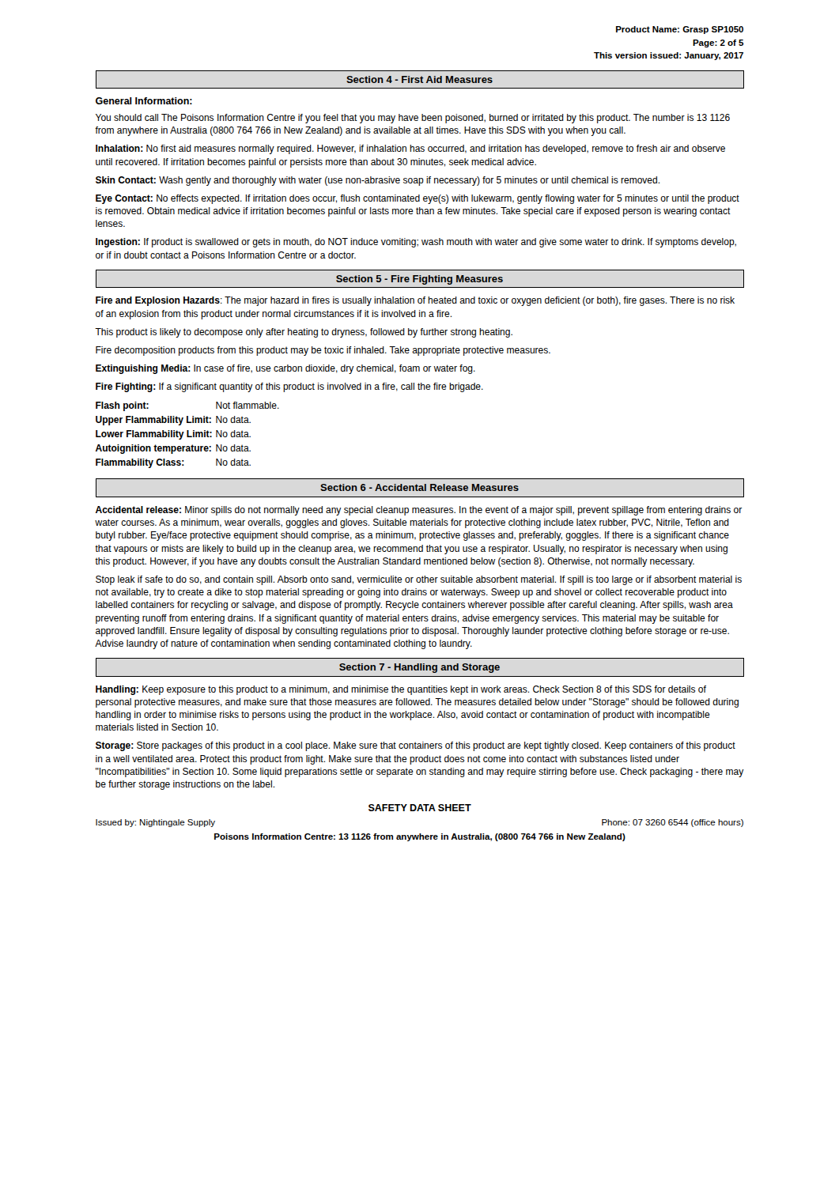Product Name: Grasp SP1050
Page: 2 of 5
This version issued: January, 2017
Section 4 - First Aid Measures
General Information:
You should call The Poisons Information Centre if you feel that you may have been poisoned, burned or irritated by this product. The number is 13 1126 from anywhere in Australia (0800 764 766 in New Zealand) and is available at all times. Have this SDS with you when you call.
Inhalation: No first aid measures normally required. However, if inhalation has occurred, and irritation has developed, remove to fresh air and observe until recovered. If irritation becomes painful or persists more than about 30 minutes, seek medical advice.
Skin Contact: Wash gently and thoroughly with water (use non-abrasive soap if necessary) for 5 minutes or until chemical is removed.
Eye Contact: No effects expected. If irritation does occur, flush contaminated eye(s) with lukewarm, gently flowing water for 5 minutes or until the product is removed. Obtain medical advice if irritation becomes painful or lasts more than a few minutes. Take special care if exposed person is wearing contact lenses.
Ingestion: If product is swallowed or gets in mouth, do NOT induce vomiting; wash mouth with water and give some water to drink. If symptoms develop, or if in doubt contact a Poisons Information Centre or a doctor.
Section 5 - Fire Fighting Measures
Fire and Explosion Hazards: The major hazard in fires is usually inhalation of heated and toxic or oxygen deficient (or both), fire gases. There is no risk of an explosion from this product under normal circumstances if it is involved in a fire.
This product is likely to decompose only after heating to dryness, followed by further strong heating.
Fire decomposition products from this product may be toxic if inhaled. Take appropriate protective measures.
Extinguishing Media: In case of fire, use carbon dioxide, dry chemical, foam or water fog.
Fire Fighting: If a significant quantity of this product is involved in a fire, call the fire brigade.
| Flash point: | Not flammable. |
| Upper Flammability Limit: | No data. |
| Lower Flammability Limit: | No data. |
| Autoignition temperature: | No data. |
| Flammability Class: | No data. |
Section 6 - Accidental Release Measures
Accidental release: Minor spills do not normally need any special cleanup measures. In the event of a major spill, prevent spillage from entering drains or water courses. As a minimum, wear overalls, goggles and gloves. Suitable materials for protective clothing include latex rubber, PVC, Nitrile, Teflon and butyl rubber. Eye/face protective equipment should comprise, as a minimum, protective glasses and, preferably, goggles. If there is a significant chance that vapours or mists are likely to build up in the cleanup area, we recommend that you use a respirator. Usually, no respirator is necessary when using this product. However, if you have any doubts consult the Australian Standard mentioned below (section 8). Otherwise, not normally necessary.
Stop leak if safe to do so, and contain spill. Absorb onto sand, vermiculite or other suitable absorbent material. If spill is too large or if absorbent material is not available, try to create a dike to stop material spreading or going into drains or waterways. Sweep up and shovel or collect recoverable product into labelled containers for recycling or salvage, and dispose of promptly. Recycle containers wherever possible after careful cleaning. After spills, wash area preventing runoff from entering drains. If a significant quantity of material enters drains, advise emergency services. This material may be suitable for approved landfill. Ensure legality of disposal by consulting regulations prior to disposal. Thoroughly launder protective clothing before storage or re-use. Advise laundry of nature of contamination when sending contaminated clothing to laundry.
Section 7 - Handling and Storage
Handling: Keep exposure to this product to a minimum, and minimise the quantities kept in work areas. Check Section 8 of this SDS for details of personal protective measures, and make sure that those measures are followed. The measures detailed below under "Storage" should be followed during handling in order to minimise risks to persons using the product in the workplace. Also, avoid contact or contamination of product with incompatible materials listed in Section 10.
Storage: Store packages of this product in a cool place. Make sure that containers of this product are kept tightly closed. Keep containers of this product in a well ventilated area. Protect this product from light. Make sure that the product does not come into contact with substances listed under "Incompatibilities" in Section 10. Some liquid preparations settle or separate on standing and may require stirring before use. Check packaging - there may be further storage instructions on the label.
SAFETY DATA SHEET
Issued by: Nightingale Supply Phone: 07 3260 6544 (office hours)
Poisons Information Centre: 13 1126 from anywhere in Australia, (0800 764 766 in New Zealand)